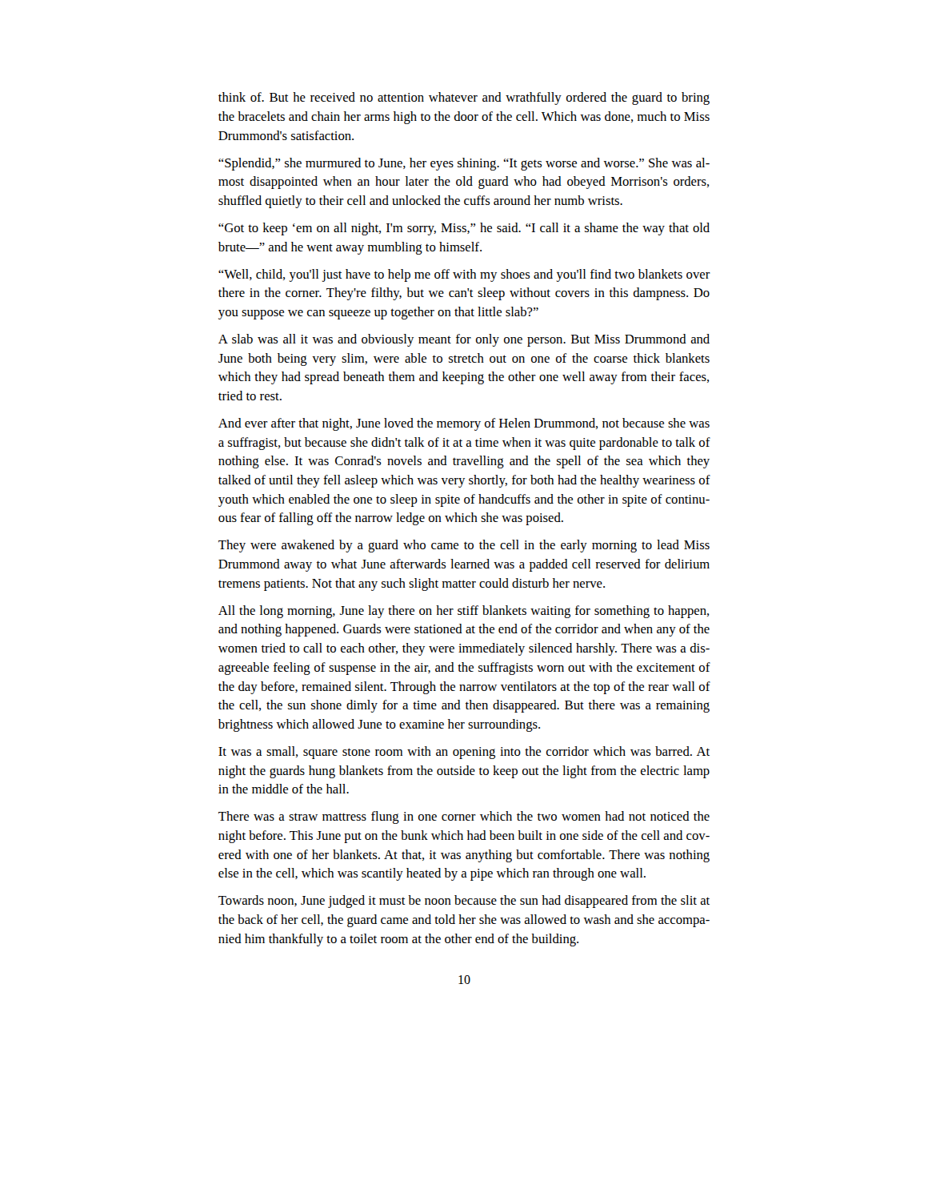think of. But he received no attention whatever and wrathfully ordered the guard to bring the bracelets and chain her arms high to the door of the cell. Which was done, much to Miss Drummond's satisfaction.
“Splendid,” she murmured to June, her eyes shining. “It gets worse and worse.” She was almost disappointed when an hour later the old guard who had obeyed Morrison's orders, shuffled quietly to their cell and unlocked the cuffs around her numb wrists.
“Got to keep ‘em on all night, I'm sorry, Miss,” he said. “I call it a shame the way that old brute—” and he went away mumbling to himself.
“Well, child, you'll just have to help me off with my shoes and you'll find two blankets over there in the corner. They're filthy, but we can't sleep without covers in this dampness. Do you suppose we can squeeze up together on that little slab?”
A slab was all it was and obviously meant for only one person. But Miss Drummond and June both being very slim, were able to stretch out on one of the coarse thick blankets which they had spread beneath them and keeping the other one well away from their faces, tried to rest.
And ever after that night, June loved the memory of Helen Drummond, not because she was a suffragist, but because she didn't talk of it at a time when it was quite pardonable to talk of nothing else. It was Conrad's novels and travelling and the spell of the sea which they talked of until they fell asleep which was very shortly, for both had the healthy weariness of youth which enabled the one to sleep in spite of handcuffs and the other in spite of continuous fear of falling off the narrow ledge on which she was poised.
They were awakened by a guard who came to the cell in the early morning to lead Miss Drummond away to what June afterwards learned was a padded cell reserved for delirium tremens patients. Not that any such slight matter could disturb her nerve.
All the long morning, June lay there on her stiff blankets waiting for something to happen, and nothing happened. Guards were stationed at the end of the corridor and when any of the women tried to call to each other, they were immediately silenced harshly. There was a disagreeable feeling of suspense in the air, and the suffragists worn out with the excitement of the day before, remained silent. Through the narrow ventilators at the top of the rear wall of the cell, the sun shone dimly for a time and then disappeared. But there was a remaining brightness which allowed June to examine her surroundings.
It was a small, square stone room with an opening into the corridor which was barred. At night the guards hung blankets from the outside to keep out the light from the electric lamp in the middle of the hall.
There was a straw mattress flung in one corner which the two women had not noticed the night before. This June put on the bunk which had been built in one side of the cell and covered with one of her blankets. At that, it was anything but comfortable. There was nothing else in the cell, which was scantily heated by a pipe which ran through one wall.
Towards noon, June judged it must be noon because the sun had disappeared from the slit at the back of her cell, the guard came and told her she was allowed to wash and she accompanied him thankfully to a toilet room at the other end of the building.
10